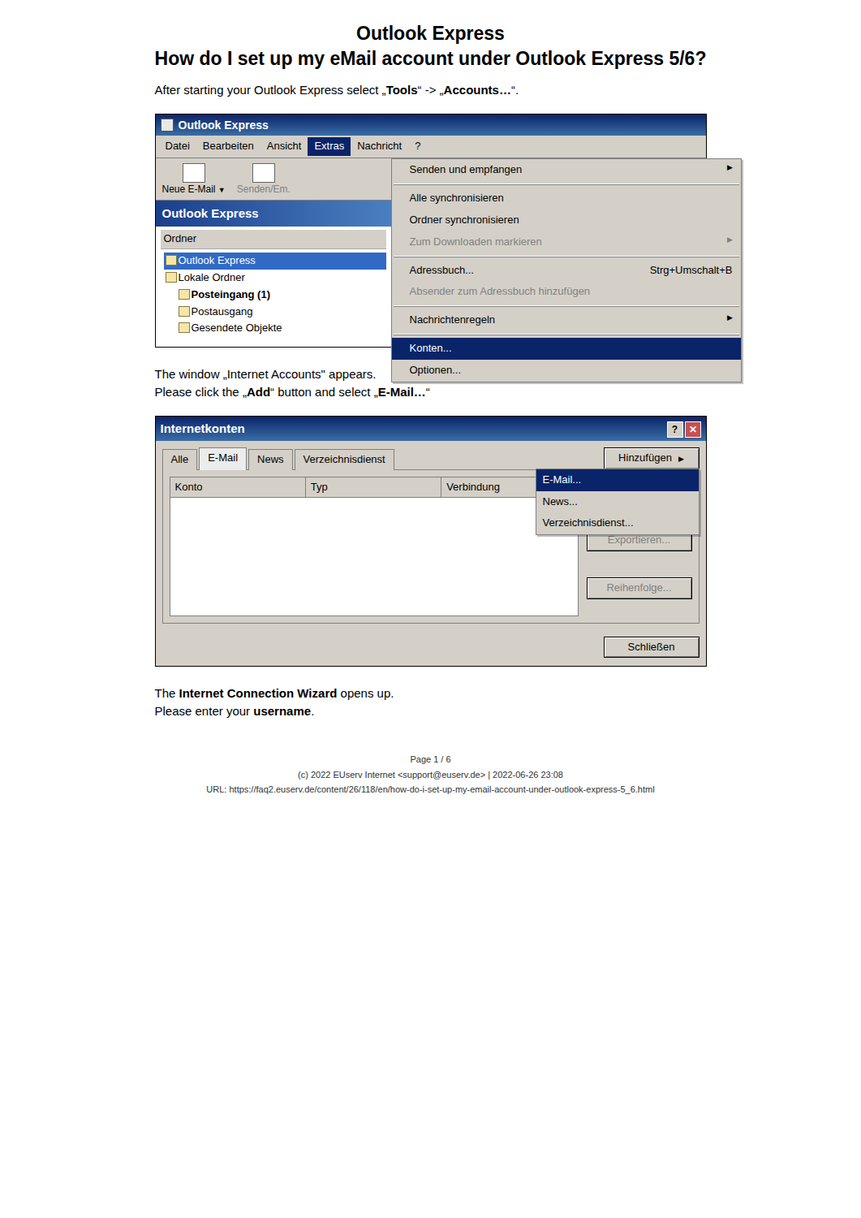Outlook Express
How do I set up my eMail account under Outlook Express 5/6?
After starting your Outlook Express select „Tools“ -> „Accounts…“.
Outlook Express
Datei Bearbeiten Ansicht Extras Nachricht ?
Neue E-Mail ▼
Senden/Em.
Outlook Express
Ordner
Outlook Express
Lokale Ordner
Posteingang (1)
Postausgang
Gesendete Objekte
Senden und empfangen
Alle synchronisieren
Ordner synchronisieren
Zum Downloaden markieren
Adressbuch... Strg+Umschalt+B
Absender zum Adressbuch hinzufügen
Nachrichtenregeln
Konten...
Optionen...
The window „Internet Accounts" appears.
Please click the „Add“ button and select „E-Mail…“
Internetkonten ?✕
Alle
E-Mail
News
Verzeichnisdienst
Hinzufügen
E-Mail...
News...
Verzeichnisdienst...
Konto
Typ
Verbindung
Als Standard Importieren... Exportieren... Reihenfolge...
Schließen
The Internet Connection Wizard opens up.
Please enter your username.
Page 1 / 6
(c) 2022 EUserv Internet <support@euserv.de> | 2022-06-26 23:08
URL: https://faq2.euserv.de/content/26/118/en/how-do-i-set-up-my-email-account-under-outlook-express-5_6.html